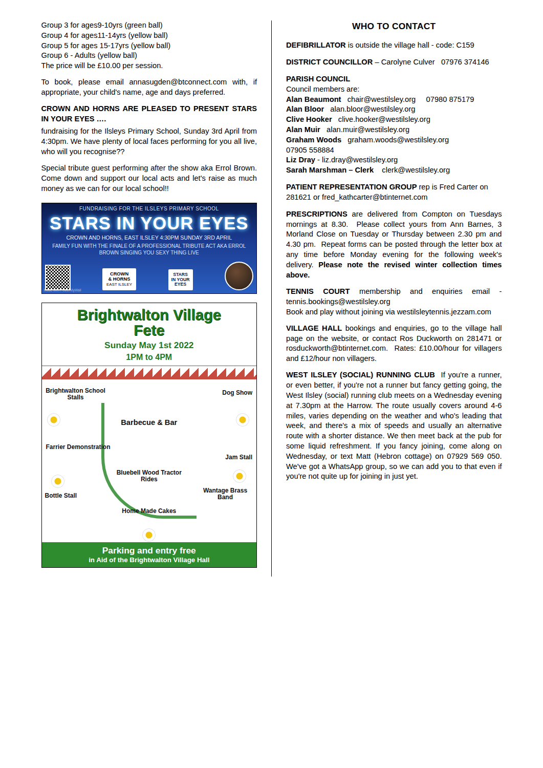Group 3 for ages9-10yrs (green ball)
Group 4 for ages11-14yrs (yellow ball)
Group 5 for ages 15-17yrs (yellow ball)
Group 6 - Adults (yellow ball)
The price will be £10.00 per session.
To book, please email annasugden@btconnect.com with, if appropriate, your child's name, age and days preferred.
CROWN AND HORNS ARE PLEASED TO PRESENT STARS IN YOUR EYES ….
fundraising for the Ilsleys Primary School, Sunday 3rd April from 4:30pm. We have plenty of local faces performing for you all live, who will you recognise??
Special tribute guest performing after the show aka Errol Brown. Come down and support our local acts and let's raise as much money as we can for our local school!!
FUNDRAISING FOR THE ILSLEYS PRIMARY SCHOOL
STARS IN YOUR EYES
CROWN AND HORNS, EAST ILSLEY 4:30PM SUNDAY 3RD APRIL
FAMILY FUN WITH THE FINALE OF A PROFESSIONAL TRIBUTE ACT AKA ERROL BROWN SINGING YOU SEXY THING LIVE
CROWN
& HORNS
EAST ILSLEY
STARS
IN YOUR
EYES
Made with PosterMyWall
Brightwalton Village Fete
Sunday May 1st 2022
1PM to 4PM
Brightwalton School Stalls Dog Show Barbecue & Bar Farrier Demonstration Jam Stall Bluebell Wood Tractor Rides Bottle Stall Wantage Brass Band Home Made Cakes
Parking and entry free in Aid of the Brightwalton Village Hall
WHO TO CONTACT
DEFIBRILLATOR is outside the village hall - code: C159
DISTRICT COUNCILLOR – Carolyne Culver 07976 374146
PARISH COUNCIL
Council members are:
Alan Beaumont chair@westilsley.org 07980 875179
Alan Bloor alan.bloor@westilsley.org
Clive Hooker clive.hooker@westilsley.org
Alan Muir alan.muir@westilsley.org
Graham Woods graham.woods@westilsley.org
07905 558884
Liz Dray - liz.dray@westilsley.org
Sarah Marshman – Clerk clerk@westilsley.org
PATIENT REPRESENTATION GROUP rep is Fred Carter on 281621 or fred_kathcarter@btinternet.com
PRESCRIPTIONS are delivered from Compton on Tuesdays mornings at 8.30. Please collect yours from Ann Barnes, 3 Morland Close on Tuesday or Thursday between 2.30 pm and 4.30 pm. Repeat forms can be posted through the letter box at any time before Monday evening for the following week's delivery. Please note the revised winter collection times above.
TENNIS COURT membership and enquiries email - tennis.bookings@westilsley.org
Book and play without joining via westilsleytennis.jezzam.com
VILLAGE HALL bookings and enquiries, go to the village hall page on the website, or contact Ros Duckworth on 281471 or rosduckworth@btinternet.com. Rates: £10.00/hour for villagers and £12/hour non villagers.
WEST ILSLEY (SOCIAL) RUNNING CLUB If you're a runner, or even better, if you're not a runner but fancy getting going, the West Ilsley (social) running club meets on a Wednesday evening at 7.30pm at the Harrow. The route usually covers around 4-6 miles, varies depending on the weather and who's leading that week, and there's a mix of speeds and usually an alternative route with a shorter distance. We then meet back at the pub for some liquid refreshment. If you fancy joining, come along on Wednesday, or text Matt (Hebron cottage) on 07929 569 050. We've got a WhatsApp group, so we can add you to that even if you're not quite up for joining in just yet.